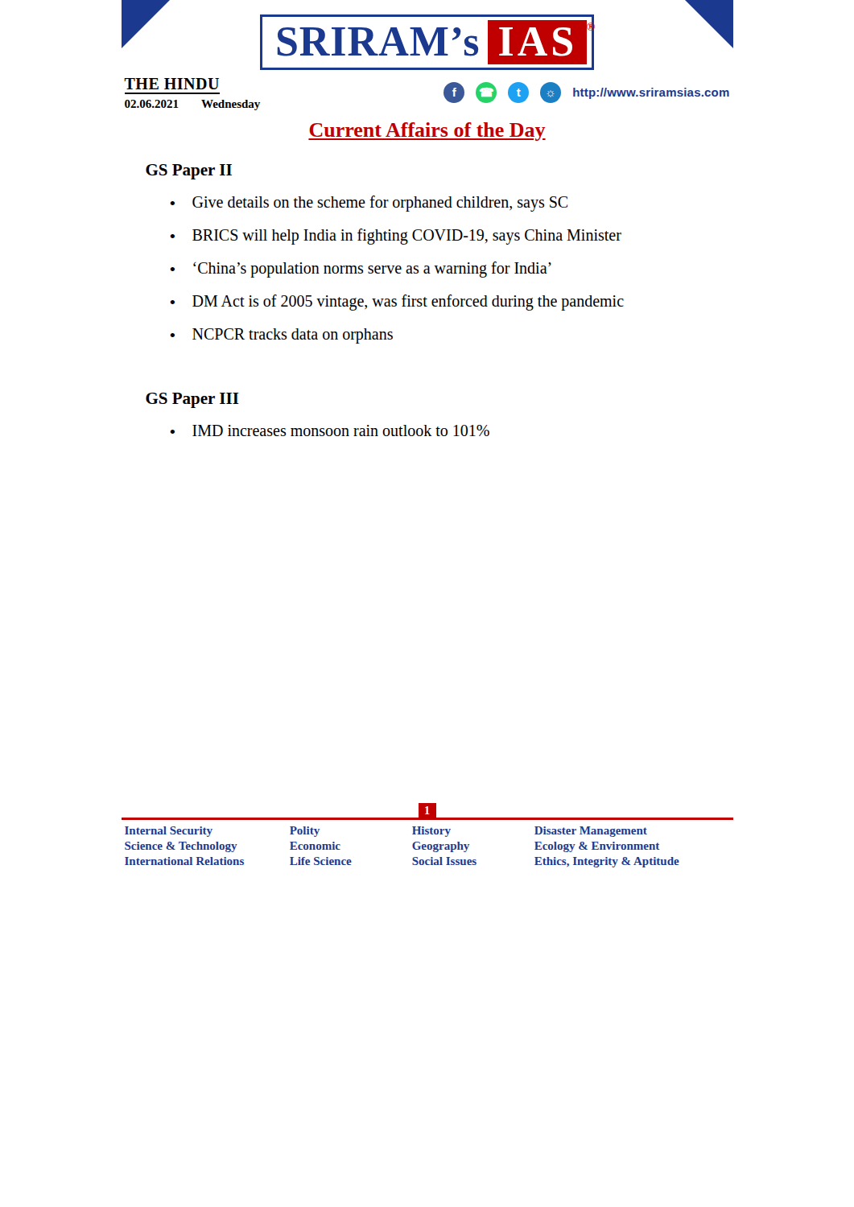SRIRAM’s
IAS®
THE HINDU
02.06.2021 Wednesday
f ☎ t ☼ http://www.sriramsias.com
Current Affairs of the Day
GS Paper II
Give details on the scheme for orphaned children, says SC
BRICS will help India in fighting COVID-19, says China Minister
‘China’s population norms serve as a warning for India’
DM Act is of 2005 vintage, was first enforced during the pandemic
NCPCR tracks data on orphans
GS Paper III
IMD increases monsoon rain outlook to 101%
1
| Internal Security | Polity | History | Disaster Management |
| Science & Technology | Economic | Geography | Ecology & Environment |
| International Relations | Life Science | Social Issues | Ethics, Integrity & Aptitude |